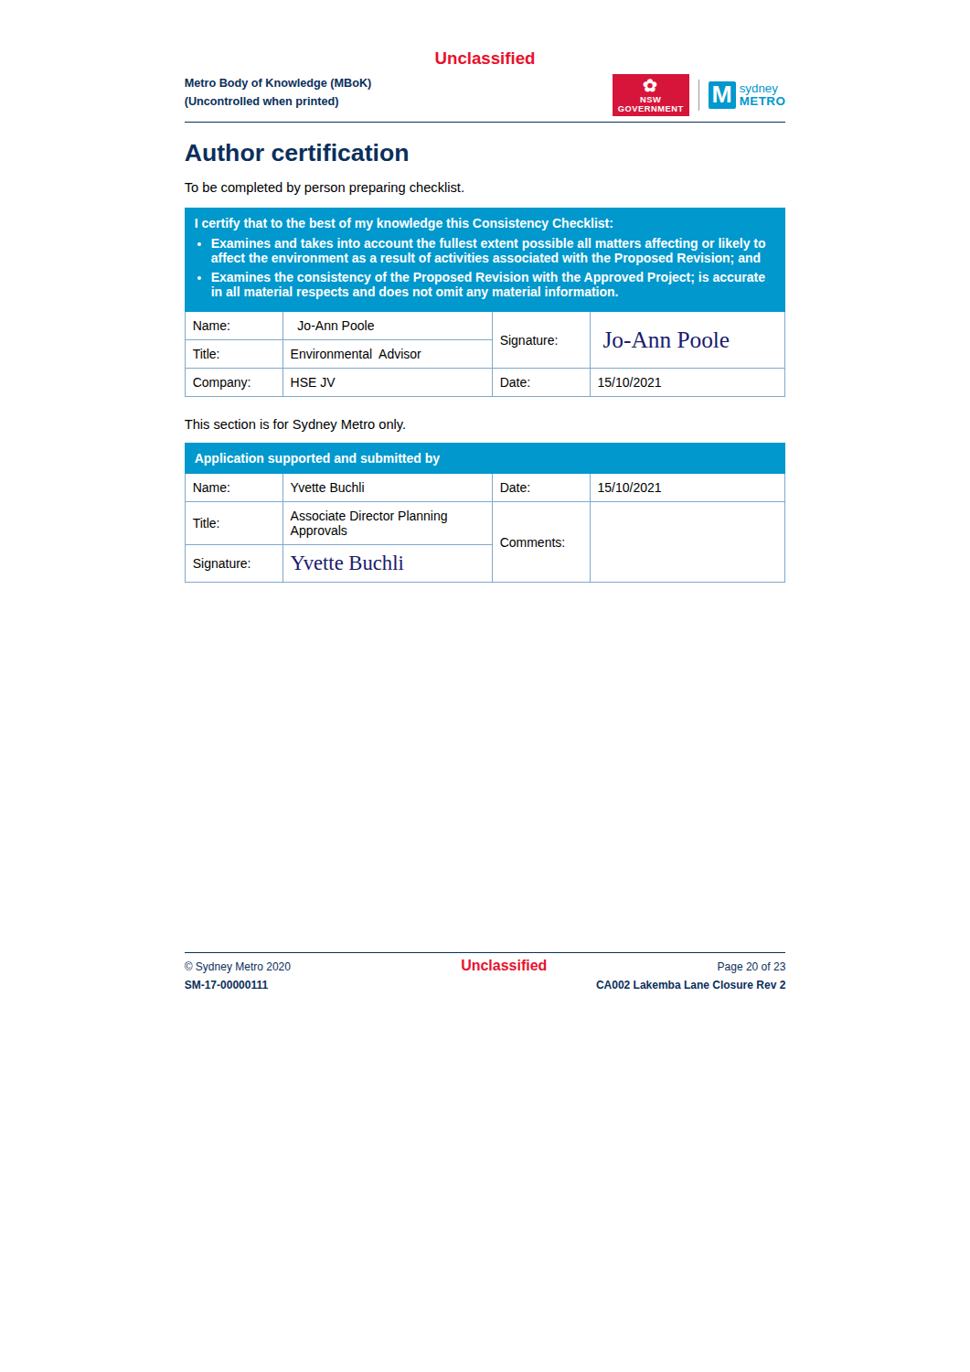Unclassified
Metro Body of Knowledge (MBoK)
(Uncontrolled when printed)
✿ NSW
GOVERNMENT
M
sydney METRO
Author certification
To be completed by person preparing checklist.
| I certify that to the best of my knowledge this Consistency Checklist: Examines and takes into account the fullest extent possible all matters affecting or likely to affect the environment as a result of activities associated with the Proposed Revision; and Examines the consistency of the Proposed Revision with the Approved Project; is accurate in all material respects and does not omit any material information. |
| Name: | Jo-Ann Poole | Signature: | Jo-Ann Poole |
| Title: | Environmental Advisor |
| Company: | HSE JV | Date: | 15/10/2021 |
This section is for Sydney Metro only.
| Application supported and submitted by |
| Name: | Yvette Buchli | Date: | 15/10/2021 |
| Title: | Associate Director Planning Approvals | Comments: | |
| Signature: | Yvette Buchli |
© Sydney Metro 2020
Unclassified
Page 20 of 23
SM-17-00000111
Unclassified
CA002 Lakemba Lane Closure Rev 2